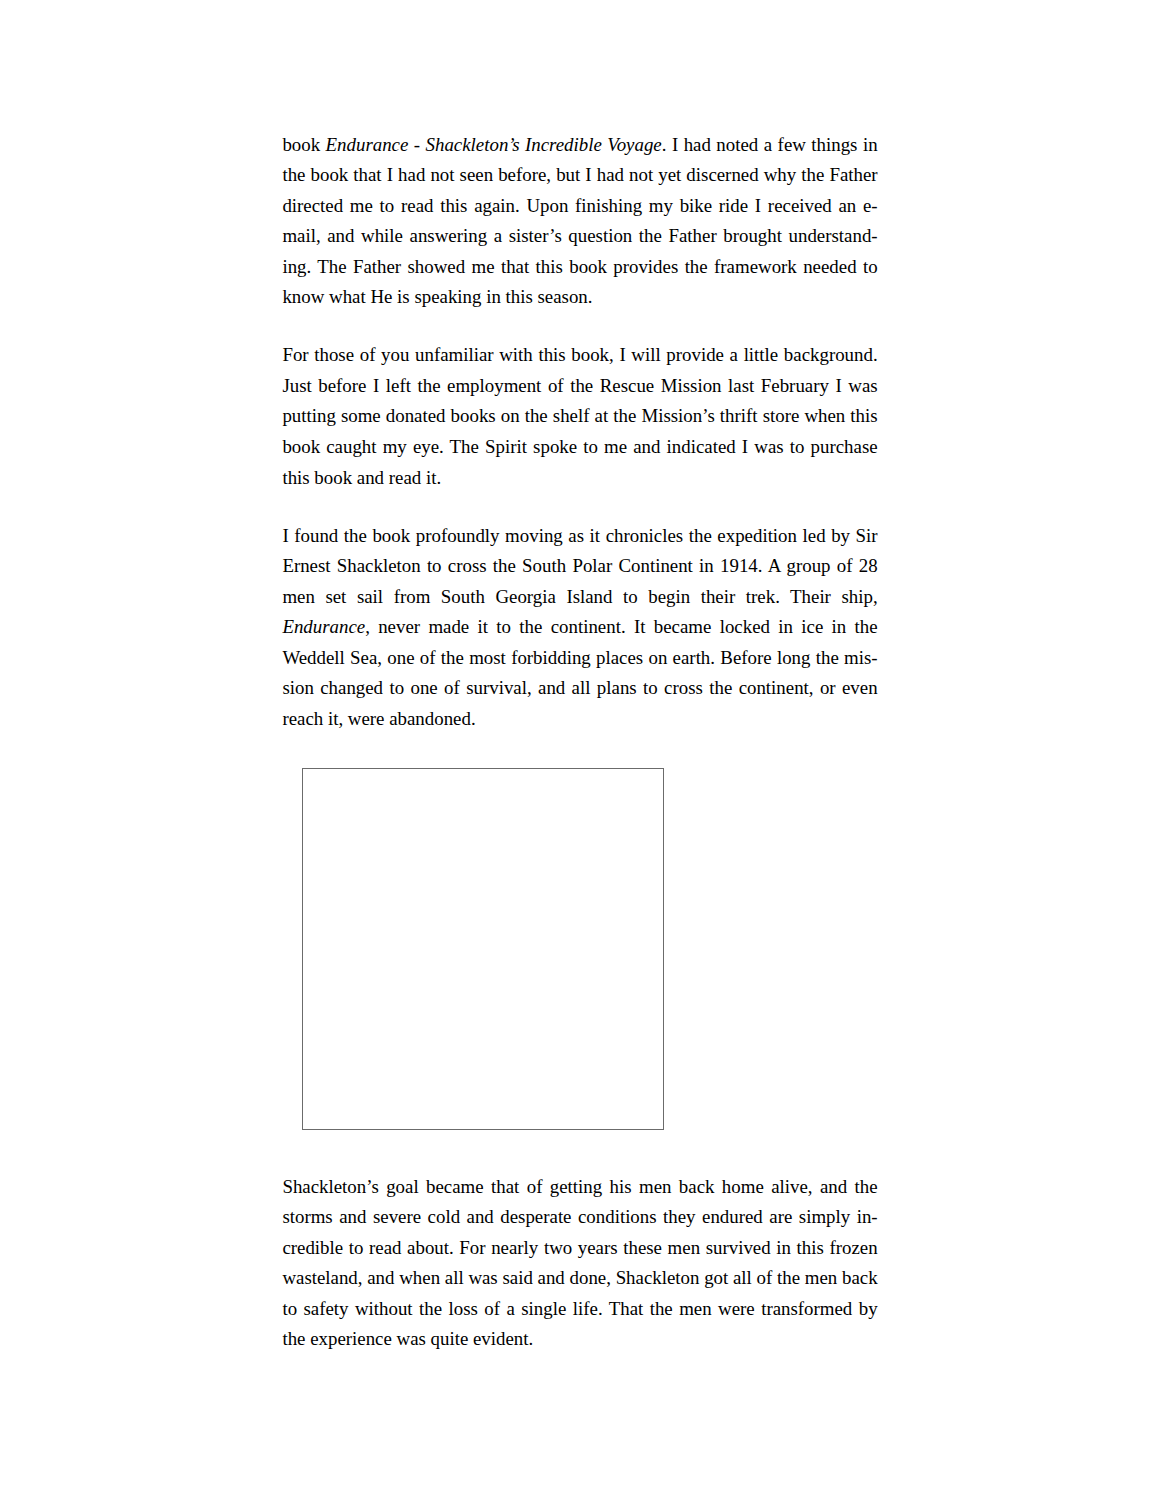book Endurance - Shackleton’s Incredible Voyage. I had noted a few things in the book that I had not seen before, but I had not yet discerned why the Father directed me to read this again. Upon finishing my bike ride I received an e-mail, and while answering a sister’s question the Father brought understanding. The Father showed me that this book provides the framework needed to know what He is speaking in this season.
For those of you unfamiliar with this book, I will provide a little background. Just before I left the employment of the Rescue Mission last February I was putting some donated books on the shelf at the Mission’s thrift store when this book caught my eye. The Spirit spoke to me and indicated I was to purchase this book and read it.
I found the book profoundly moving as it chronicles the expedition led by Sir Ernest Shackleton to cross the South Polar Continent in 1914. A group of 28 men set sail from South Georgia Island to begin their trek. Their ship, Endurance, never made it to the continent. It became locked in ice in the Weddell Sea, one of the most forbidding places on earth. Before long the mission changed to one of survival, and all plans to cross the continent, or even reach it, were abandoned.
Shackleton’s goal became that of getting his men back home alive, and the storms and severe cold and desperate conditions they endured are simply incredible to read about. For nearly two years these men survived in this frozen wasteland, and when all was said and done, Shackleton got all of the men back to safety without the loss of a single life. That the men were transformed by the experience was quite evident.